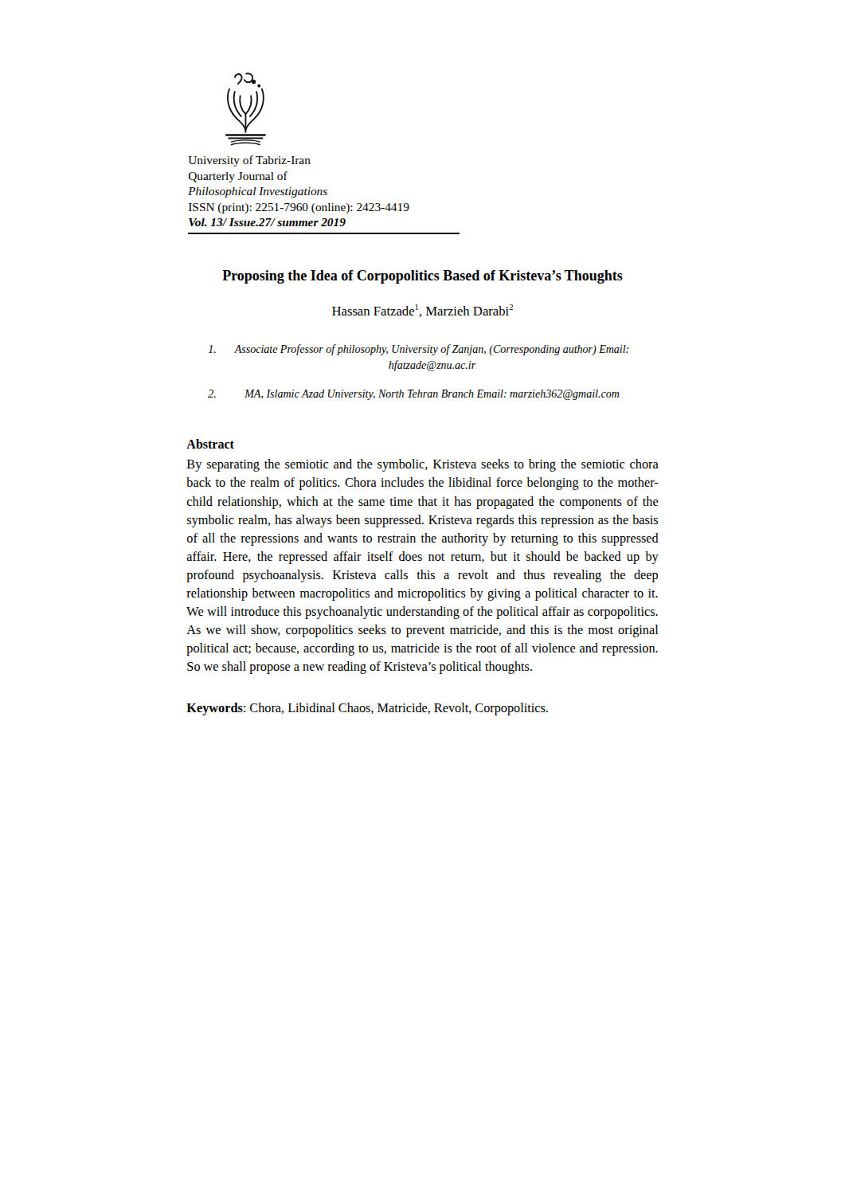University of Tabriz-Iran
Quarterly Journal of
Philosophical Investigations
ISSN (print): 2251-7960 (online): 2423-4419
Vol. 13/ Issue.27/ summer 2019
Proposing the Idea of Corpopolitics Based of Kristeva’s Thoughts
Hassan Fatzade1, Marzieh Darabi2
Associate Professor of philosophy, University of Zanjan, (Corresponding author) Email: hfatzade@znu.ac.ir
MA, Islamic Azad University, North Tehran Branch Email: marzieh362@gmail.com
Abstract
By separating the semiotic and the symbolic, Kristeva seeks to bring the semiotic chora back to the realm of politics. Chora includes the libidinal force belonging to the mother-child relationship, which at the same time that it has propagated the components of the symbolic realm, has always been suppressed. Kristeva regards this repression as the basis of all the repressions and wants to restrain the authority by returning to this suppressed affair. Here, the repressed affair itself does not return, but it should be backed up by profound psychoanalysis. Kristeva calls this a revolt and thus revealing the deep relationship between macropolitics and micropolitics by giving a political character to it. We will introduce this psychoanalytic understanding of the political affair as corpopolitics. As we will show, corpopolitics seeks to prevent matricide, and this is the most original political act; because, according to us, matricide is the root of all violence and repression. So we shall propose a new reading of Kristeva’s political thoughts.
Keywords: Chora, Libidinal Chaos, Matricide, Revolt, Corpopolitics.